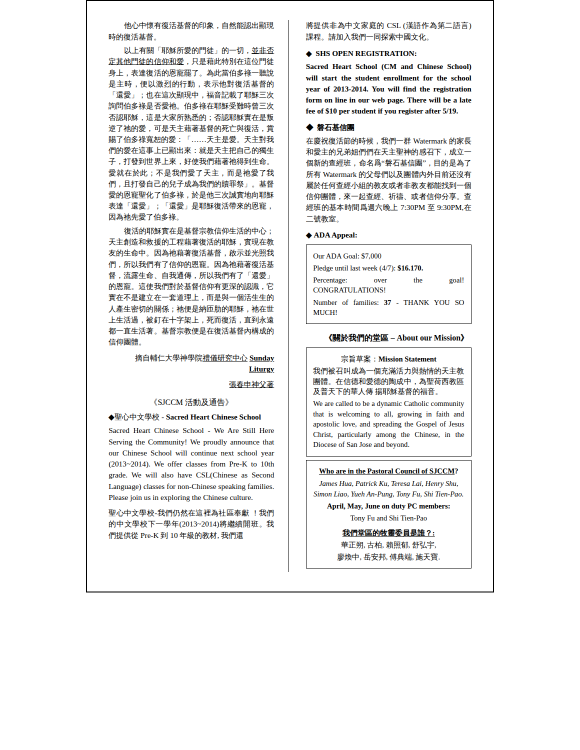他心中懷有復活基督的印象，自然能認出顯現時的復活基督。
以上有關「耶穌所愛的門徒」的一切，並非否定其他門徒的信仰和愛，只是藉此特別在這位門徒身上，表達復活的恩寵罷了。為此當伯多祿一聽說是主時，便以激烈的行動，表示他對復活基督的「還愛」；也在這次顯現中，福音記載了耶穌三次詢問伯多祿是否愛祂。伯多祿在耶穌受難時曾三次否認耶穌，這是大家所熟悉的；否認耶穌實在是叛逆了祂的愛，可是天主藉著基督的死亡與復活，賞賜了伯多祿寬恕的愛：「……天主是愛。天主對我們的愛在這事上已顯出來：就是天主把自己的獨生子，打發到世界上來，好使我們藉著祂得到生命。愛就在於此；不是我們愛了天主，而是祂愛了我們，且打發自己的兒子成為我們的贖罪祭」。基督愛的恩寵聖化了伯多祿，於是他三次誠實地向耶穌表達「還愛」；「還愛」是耶穌復活帶來的恩寵，因為祂先愛了伯多祿。
復活的耶穌實在是基督宗教信仰生活的中心；天主創造和救援的工程藉著復活的耶穌，實現在教友的生命中。因為祂藉著復活基督，啟示並光照我們，所以我們有了信仰的恩寵。因為祂藉著復活基督，流露生命、自我通傳，所以我們有了「還愛」的恩寵。這使我們對於基督信仰有更深的認識，它實在不是建立在一套道理上，而是與一個活生生的人產生密切的關係；祂便是納匝肋的耶穌，祂在世上生活過，被釘在十字架上，死而復活，直到永遠都一直生活著。基督宗教便是在復活基督內構成的信仰團體。
摘自輔仁大學神學院禮儀研究中心 Sunday Liturgy
張春申神父著
《SJCCM 活動及通告》
◆聖心中文學校 - Sacred Heart Chinese School
Sacred Heart Chinese School - We Are Still Here Serving the Community! We proudly announce that our Chinese School will continue next school year (2013~2014). We offer classes from Pre-K to 10th grade. We will also have CSL(Chinese as Second Language) classes for non-Chinese speaking families. Please join us in exploring the Chinese culture.
聖心中文學校-我們仍然在這裡為社區奉獻 ！我們的中文學校下一學年(2013~2014)將繼續開班。我們提供從 Pre-K 到 10 年級的教材, 我們還
將提供非為中文家庭的 CSL (漢語作為第二語言) 課程。請加入我們一同探索中國文化。
◆ SHS OPEN REGISTRATION:
Sacred Heart School (CM and Chinese School) will start the student enrollment for the school year of 2013-2014. You will find the registration form on line in our web page. There will be a late fee of $10 per student if you register after 5/19.
◆ 磐石基信團
在慶祝復活節的時候，我們一群 Watermark 的家長和愛主的兄弟姐們們在天主聖神的感召下，成立一個新的查經班，命名爲“磐石基信團”，目的是為了所有 Watermark 的父母們以及團體內外目前还沒有屬於任何查經小組的教友或者非教友都能找到一個信仰團體，來一起查經、祈禱、或者信仰分享。查經班的基本時間爲週六晚上 7:30PM 至 9:30PM,在二號教室。
◆ ADA Appeal:
Our ADA Goal: $7,000
Pledge until last week (4/7): $16.170.
Percentage: over the goal! CONGRATULATIONS!
Number of families: 37 - THANK YOU SO MUCH!
《關於我們的堂區 – About our Mission》
宗旨草案：Mission Statement
我們被召叫成為一個充滿活力與熱情的天主教團體。在信德和愛德的陶成中，為聖荷西教區及普天下的華人傳 揚耶穌基督的福音。
We are called to be a dynamic Catholic community that is welcoming to all, growing in faith and apostolic love, and spreading the Gospel of Jesus Christ, particularly among the Chinese, in the Diocese of San Jose and beyond.
Who are in the Pastoral Council of SJCCM?
James Hua, Patrick Ku, Teresa Lai, Henry Shu, Simon Liao, Yueh An-Pung, Tony Fu, Shi Tien-Pao.
April, May, June on duty PC members:
Tony Fu and Shi Tien-Pao
我們堂區的牧靈委員是誰？:
華正朔, 古柏, 賴照郁, 舒弘宇,
廖煥中, 岳安邦, 傅典端, 施天寶.